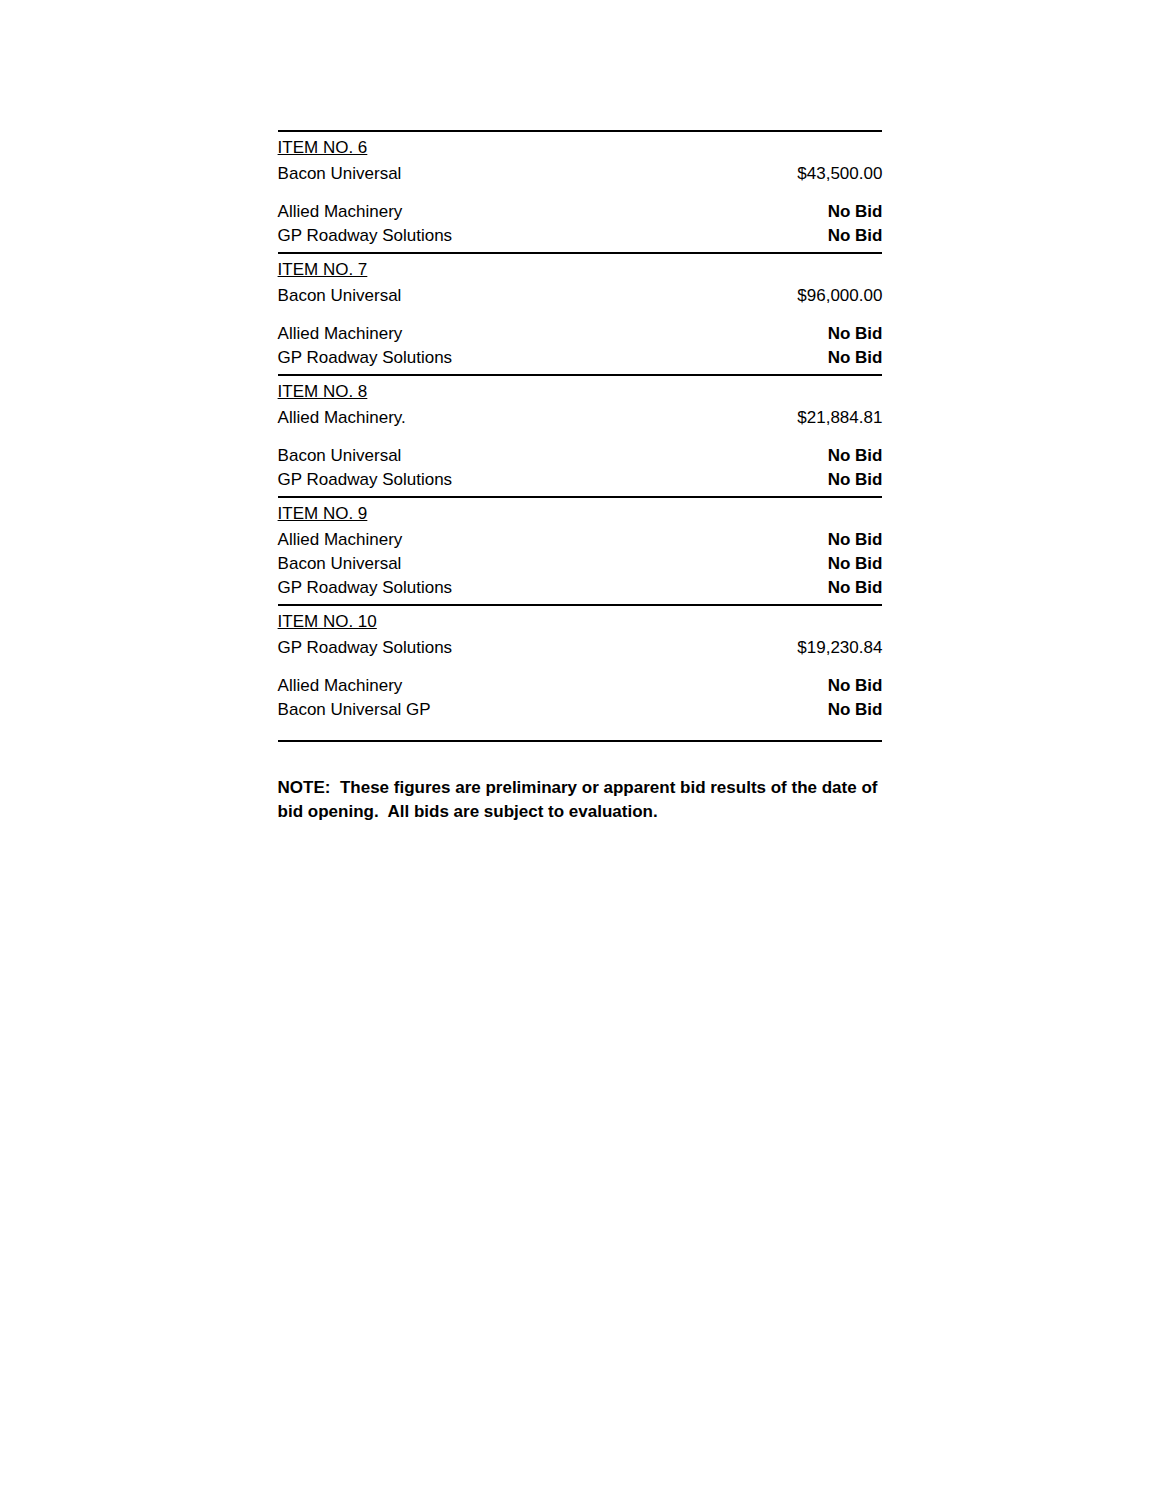ITEM NO. 6
| Bacon Universal | $43,500.00 |
| Allied Machinery | No Bid |
| GP Roadway Solutions | No Bid |
ITEM NO. 7
| Bacon Universal | $96,000.00 |
| Allied Machinery | No Bid |
| GP Roadway Solutions | No Bid |
ITEM NO. 8
| Allied Machinery. | $21,884.81 |
| Bacon Universal | No Bid |
| GP Roadway Solutions | No Bid |
ITEM NO. 9
| Allied Machinery | No Bid |
| Bacon Universal | No Bid |
| GP Roadway Solutions | No Bid |
ITEM NO. 10
| GP Roadway Solutions | $19,230.84 |
| Allied Machinery | No Bid |
| Bacon Universal GP | No Bid |
NOTE: These figures are preliminary or apparent bid results of the date of bid opening. All bids are subject to evaluation.